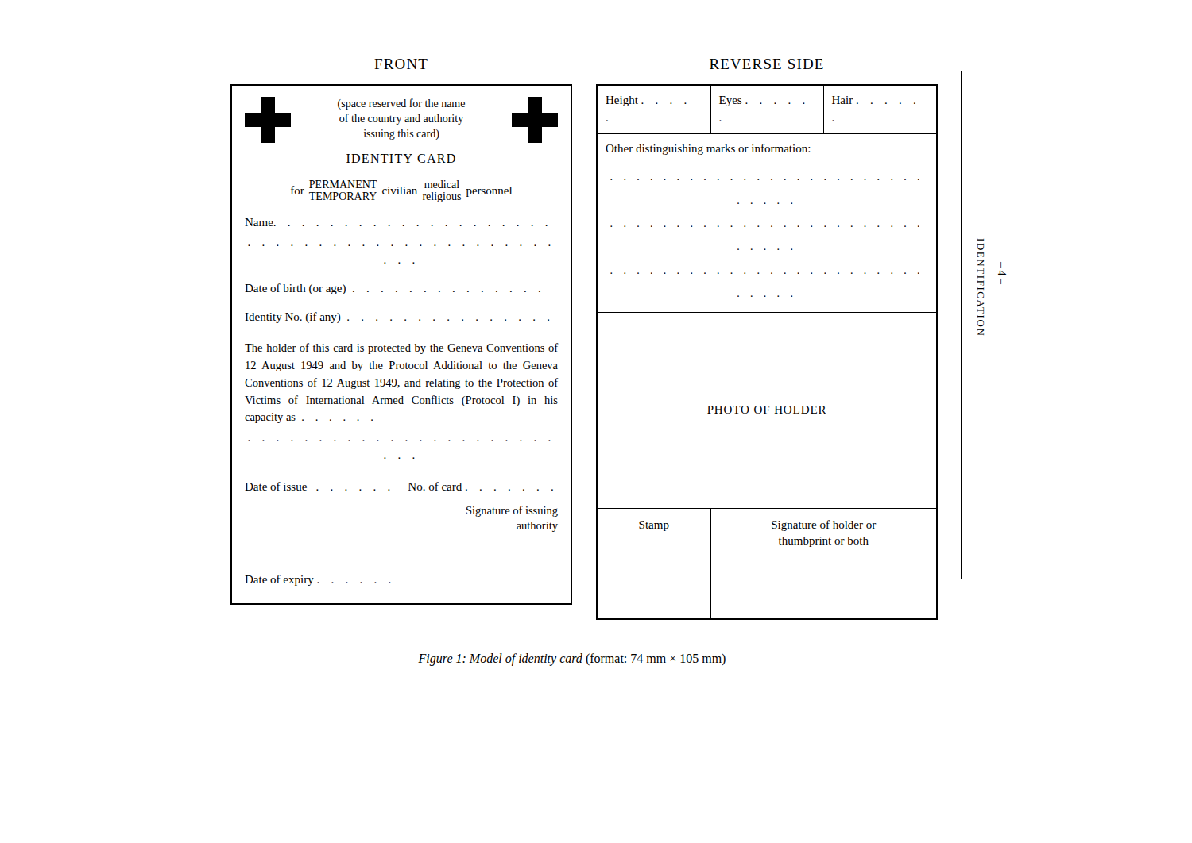Identification
– 4 –
FRONT
(space reserved for the name
of the country and authority
issuing this card)
IDENTITY CARD
for PERMANENT TEMPORARY civilian medical religious personnel
Name. . . . . . . . . . . . . . . . . . . . . .
. . . . . . . . . . . . . . . . . . . . . . . . .
Date of birth (or age) . . . . . . . . . . . . . .
Identity No. (if any) . . . . . . . . . . . . . . .
The holder of this card is protected by the Geneva Conventions of 12 August 1949 and by the Protocol Additional to the Geneva Conventions of 12 August 1949, and relating to the Protection of Victims of International Armed Conflicts (Protocol I) in his capacity as . . . . . .
. . . . . . . . . . . . . . . . . . . . . . . . .
Date of issue . . . . . . No. of card . . . . . . .
Signature of issuing
authority
Date of expiry . . . . . .
REVERSE SIDE
| Height . . . . . | Eyes . . . . . . | Hair . . . . . . |
| Other distinguishing marks or information: . . . . . . . . . . . . . . . . . . . . . . . . . . . . . . . . . . . . . . . . . . . . . . . . . . . . . . . . . . . . . . . . . . . . . . . . . . . . . . . . . . . . . . . |
| PHOTO OF HOLDER |
| Stamp | Signature of holder or thumbprint or both |
Figure 1: Model of identity card (format: 74 mm × 105 mm)